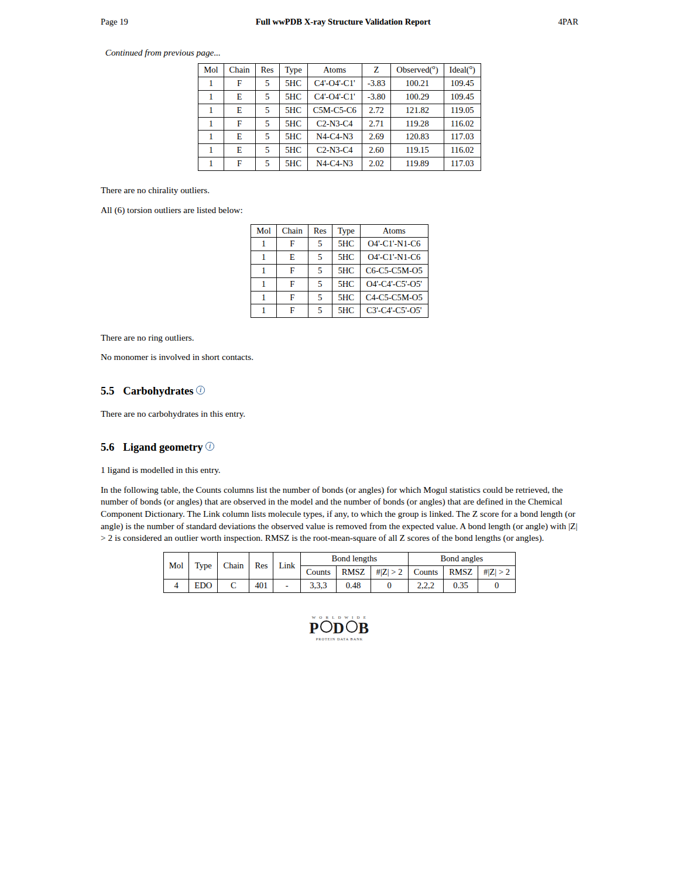Page 19
Full wwPDB X-ray Structure Validation Report
4PAR
Continued from previous page...
| Mol | Chain | Res | Type | Atoms | Z | Observed( o ) | Ideal( o ) |
| --- | --- | --- | --- | --- | --- | --- | --- |
| 1 | F | 5 | 5HC | C4'-O4'-C1' | -3.83 | 100.21 | 109.45 |
| 1 | E | 5 | 5HC | C4'-O4'-C1' | -3.80 | 100.29 | 109.45 |
| 1 | E | 5 | 5HC | C5M-C5-C6 | 2.72 | 121.82 | 119.05 |
| 1 | F | 5 | 5HC | C2-N3-C4 | 2.71 | 119.28 | 116.02 |
| 1 | E | 5 | 5HC | N4-C4-N3 | 2.69 | 120.83 | 117.03 |
| 1 | E | 5 | 5HC | C2-N3-C4 | 2.60 | 119.15 | 116.02 |
| 1 | F | 5 | 5HC | N4-C4-N3 | 2.02 | 119.89 | 117.03 |
There are no chirality outliers.
All (6) torsion outliers are listed below:
| Mol | Chain | Res | Type | Atoms |
| --- | --- | --- | --- | --- |
| 1 | F | 5 | 5HC | O4'-C1'-N1-C6 |
| 1 | E | 5 | 5HC | O4'-C1'-N1-C6 |
| 1 | F | 5 | 5HC | C6-C5-C5M-O5 |
| 1 | F | 5 | 5HC | O4'-C4'-C5'-O5' |
| 1 | F | 5 | 5HC | C4-C5-C5M-O5 |
| 1 | F | 5 | 5HC | C3'-C4'-C5'-O5' |
There are no ring outliers.
No monomer is involved in short contacts.
5.5 Carbohydratesi
There are no carbohydrates in this entry.
5.6 Ligand geometryi
1 ligand is modelled in this entry.
In the following table, the Counts columns list the number of bonds (or angles) for which Mogul statistics could be retrieved, the number of bonds (or angles) that are observed in the model and the number of bonds (or angles) that are defined in the Chemical Component Dictionary. The Link column lists molecule types, if any, to which the group is linked. The Z score for a bond length (or angle) is the number of standard deviations the observed value is removed from the expected value. A bond length (or angle) with |Z| > 2 is considered an outlier worth inspection. RMSZ is the root-mean-square of all Z scores of the bond lengths (or angles).
| Mol | Type | Chain | Res | Link | Bond lengths | Bond angles |
| --- | --- | --- | --- | --- | --- | --- |
| Counts | RMSZ | #/Z/ > 2 | Counts | RMSZ | #/Z/ > 2 |
| 4 | EDO | C | 401 | - | 3,3,3 | 0.48 | 0 | 2,2,2 | 0.35 | 0 |
W O R L D W I D E
P D B
PROTEIN DATA BANK